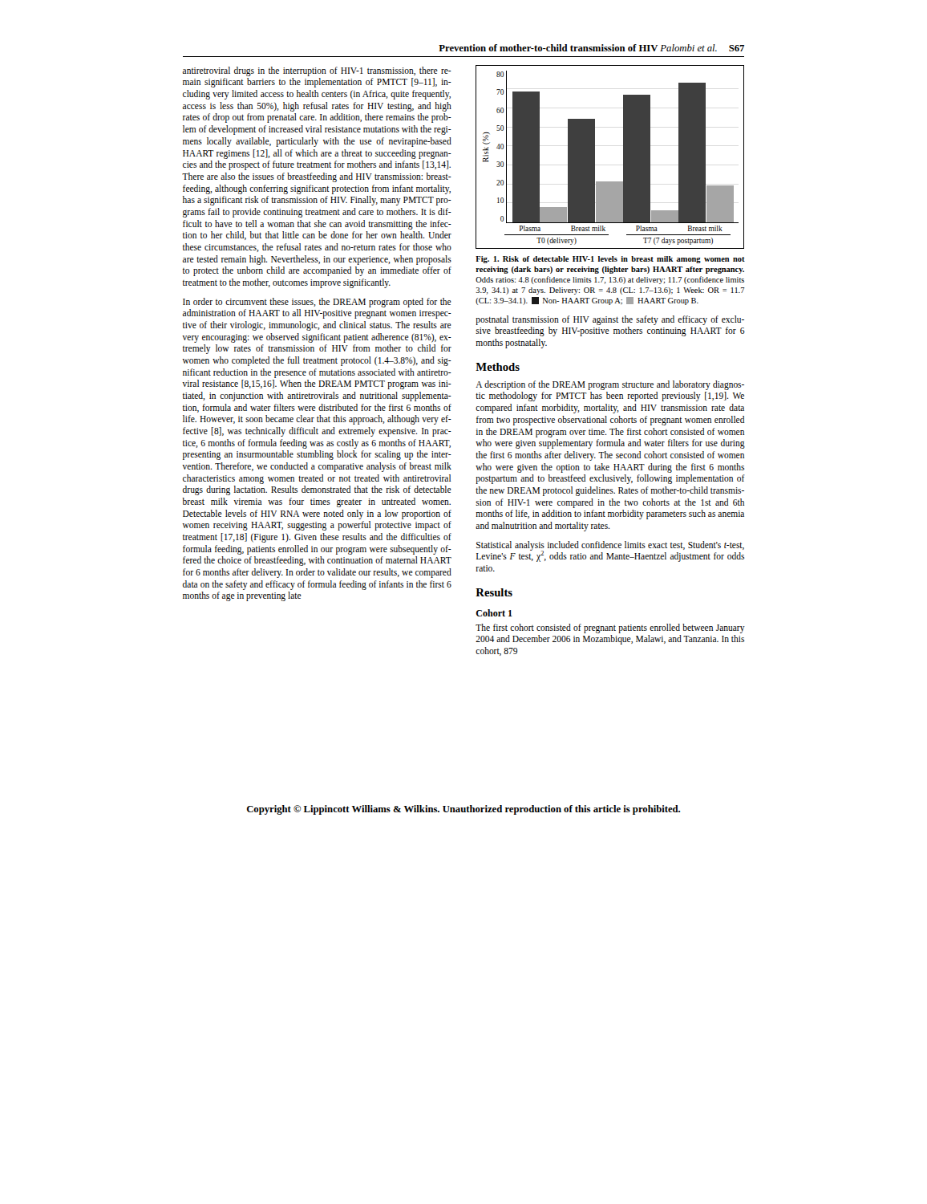Prevention of mother-to-child transmission of HIV Palombi et al. S67
antiretroviral drugs in the interruption of HIV-1 transmission, there remain significant barriers to the implementation of PMTCT [9–11], including very limited access to health centers (in Africa, quite frequently, access is less than 50%), high refusal rates for HIV testing, and high rates of drop out from prenatal care. In addition, there remains the problem of development of increased viral resistance mutations with the regimens locally available, particularly with the use of nevirapine-based HAART regimens [12], all of which are a threat to succeeding pregnancies and the prospect of future treatment for mothers and infants [13,14]. There are also the issues of breastfeeding and HIV transmission: breastfeeding, although conferring significant protection from infant mortality, has a significant risk of transmission of HIV. Finally, many PMTCT programs fail to provide continuing treatment and care to mothers. It is difficult to have to tell a woman that she can avoid transmitting the infection to her child, but that little can be done for her own health. Under these circumstances, the refusal rates and no-return rates for those who are tested remain high. Nevertheless, in our experience, when proposals to protect the unborn child are accompanied by an immediate offer of treatment to the mother, outcomes improve significantly.
In order to circumvent these issues, the DREAM program opted for the administration of HAART to all HIV-positive pregnant women irrespective of their virologic, immunologic, and clinical status. The results are very encouraging: we observed significant patient adherence (81%), extremely low rates of transmission of HIV from mother to child for women who completed the full treatment protocol (1.4–3.8%), and significant reduction in the presence of mutations associated with antiretroviral resistance [8,15,16]. When the DREAM PMTCT program was initiated, in conjunction with antiretrovirals and nutritional supplementation, formula and water filters were distributed for the first 6 months of life. However, it soon became clear that this approach, although very effective [8], was technically difficult and extremely expensive. In practice, 6 months of formula feeding was as costly as 6 months of HAART, presenting an insurmountable stumbling block for scaling up the intervention. Therefore, we conducted a comparative analysis of breast milk characteristics among women treated or not treated with antiretroviral drugs during lactation. Results demonstrated that the risk of detectable breast milk viremia was four times greater in untreated women. Detectable levels of HIV RNA were noted only in a low proportion of women receiving HAART, suggesting a powerful protective impact of treatment [17,18] (Figure 1). Given these results and the difficulties of formula feeding, patients enrolled in our program were subsequently offered the choice of breastfeeding, with continuation of maternal HAART for 6 months after delivery. In order to validate our results, we compared data on the safety and efficacy of formula feeding of infants in the first 6 months of age in preventing late
Risk (%)
80706050403020100
Plasma Breast milk Plasma Breast milk
T0 (delivery) T7 (7 days postpartum)
Fig. 1. Risk of detectable HIV-1 levels in breast milk among women not receiving (dark bars) or receiving (lighter bars) HAART after pregnancy. Odds ratios: 4.8 (confidence limits 1.7, 13.6) at delivery; 11.7 (confidence limits 3.9, 34.1) at 7 days. Delivery: OR = 4.8 (CL: 1.7–13.6); 1 Week: OR = 11.7 (CL: 3.9–34.1). Non- HAART Group A; HAART Group B.
postnatal transmission of HIV against the safety and efficacy of exclusive breastfeeding by HIV-positive mothers continuing HAART for 6 months postnatally.
Methods
A description of the DREAM program structure and laboratory diagnostic methodology for PMTCT has been reported previously [1,19]. We compared infant morbidity, mortality, and HIV transmission rate data from two prospective observational cohorts of pregnant women enrolled in the DREAM program over time. The first cohort consisted of women who were given supplementary formula and water filters for use during the first 6 months after delivery. The second cohort consisted of women who were given the option to take HAART during the first 6 months postpartum and to breastfeed exclusively, following implementation of the new DREAM protocol guidelines. Rates of mother-to-child transmission of HIV-1 were compared in the two cohorts at the 1st and 6th months of life, in addition to infant morbidity parameters such as anemia and malnutrition and mortality rates.
Statistical analysis included confidence limits exact test, Student's t-test, Levine's F test, χ2, odds ratio and Mante–Haentzel adjustment for odds ratio.
Results
Cohort 1
The first cohort consisted of pregnant patients enrolled between January 2004 and December 2006 in Mozambique, Malawi, and Tanzania. In this cohort, 879
Copyright © Lippincott Williams & Wilkins. Unauthorized reproduction of this article is prohibited.